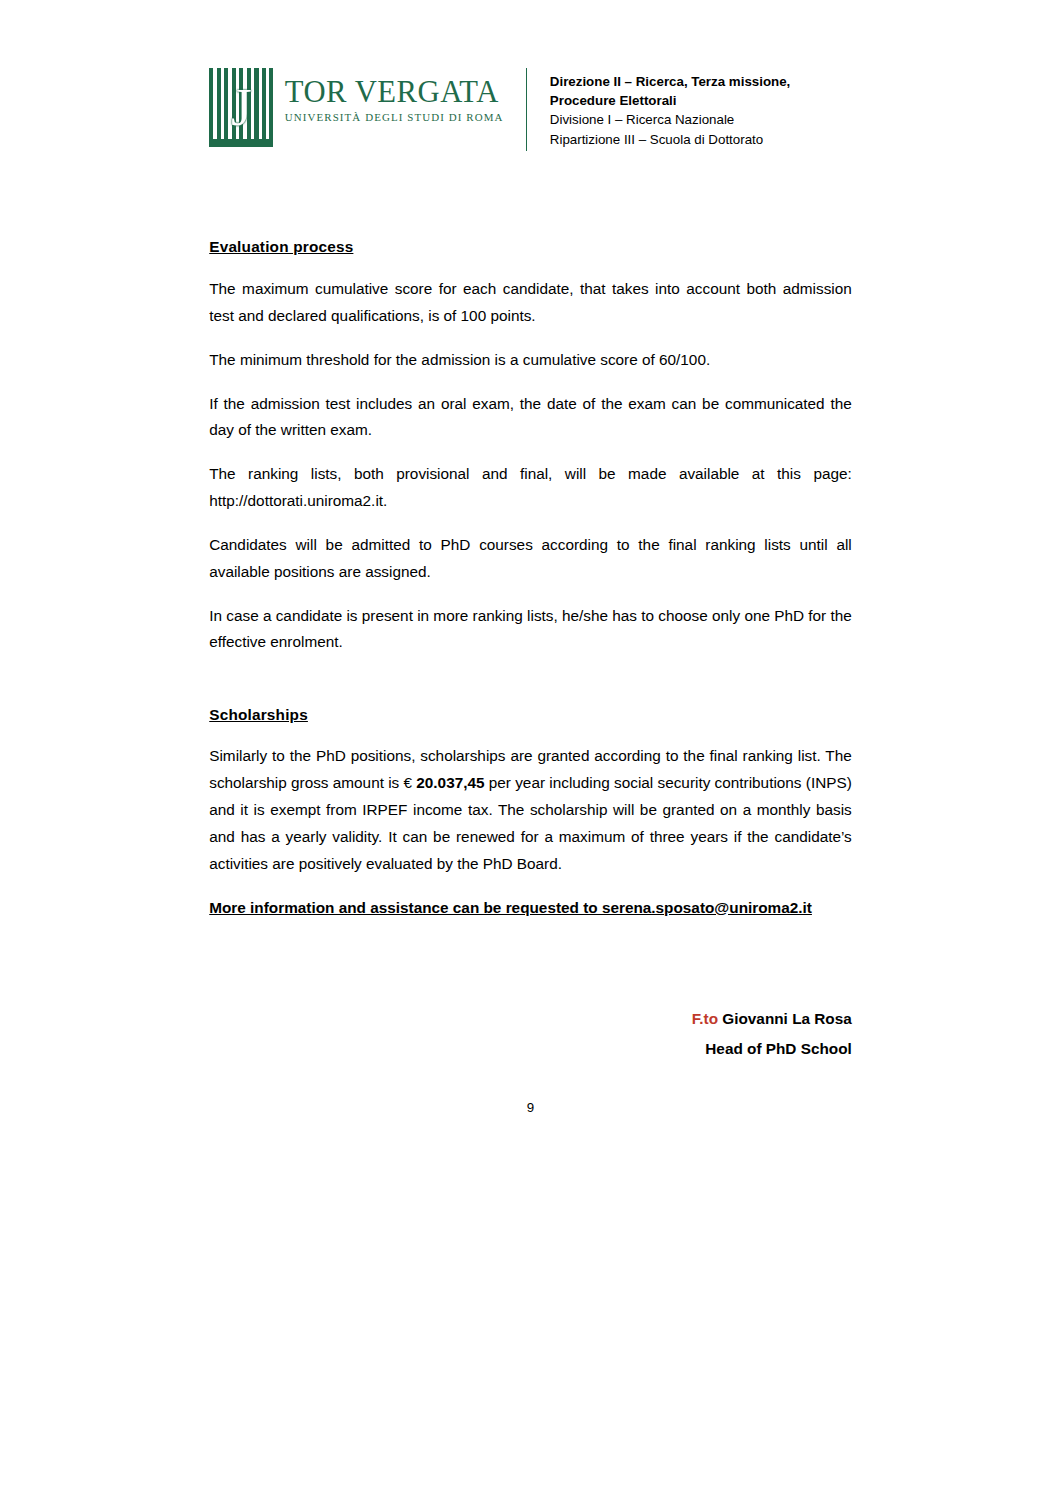J
TOR VERGATA
UNIVERSITÀ DEGLI STUDI DI ROMA
Direzione II – Ricerca, Terza missione, Procedure Elettorali
Divisione I – Ricerca Nazionale
Ripartizione III – Scuola di Dottorato
Evaluation process
The maximum cumulative score for each candidate, that takes into account both admission test and declared qualifications, is of 100 points.
The minimum threshold for the admission is a cumulative score of 60/100.
If the admission test includes an oral exam, the date of the exam can be communicated the day of the written exam.
The ranking lists, both provisional and final, will be made available at this page: http://dottorati.uniroma2.it.
Candidates will be admitted to PhD courses according to the final ranking lists until all available positions are assigned.
In case a candidate is present in more ranking lists, he/she has to choose only one PhD for the effective enrolment.
Scholarships
Similarly to the PhD positions, scholarships are granted according to the final ranking list. The scholarship gross amount is € 20.037,45 per year including social security contributions (INPS) and it is exempt from IRPEF income tax. The scholarship will be granted on a monthly basis and has a yearly validity. It can be renewed for a maximum of three years if the candidate’s activities are positively evaluated by the PhD Board.
More information and assistance can be requested to serena.sposato@uniroma2.it
F.to Giovanni La Rosa
Head of PhD School
9